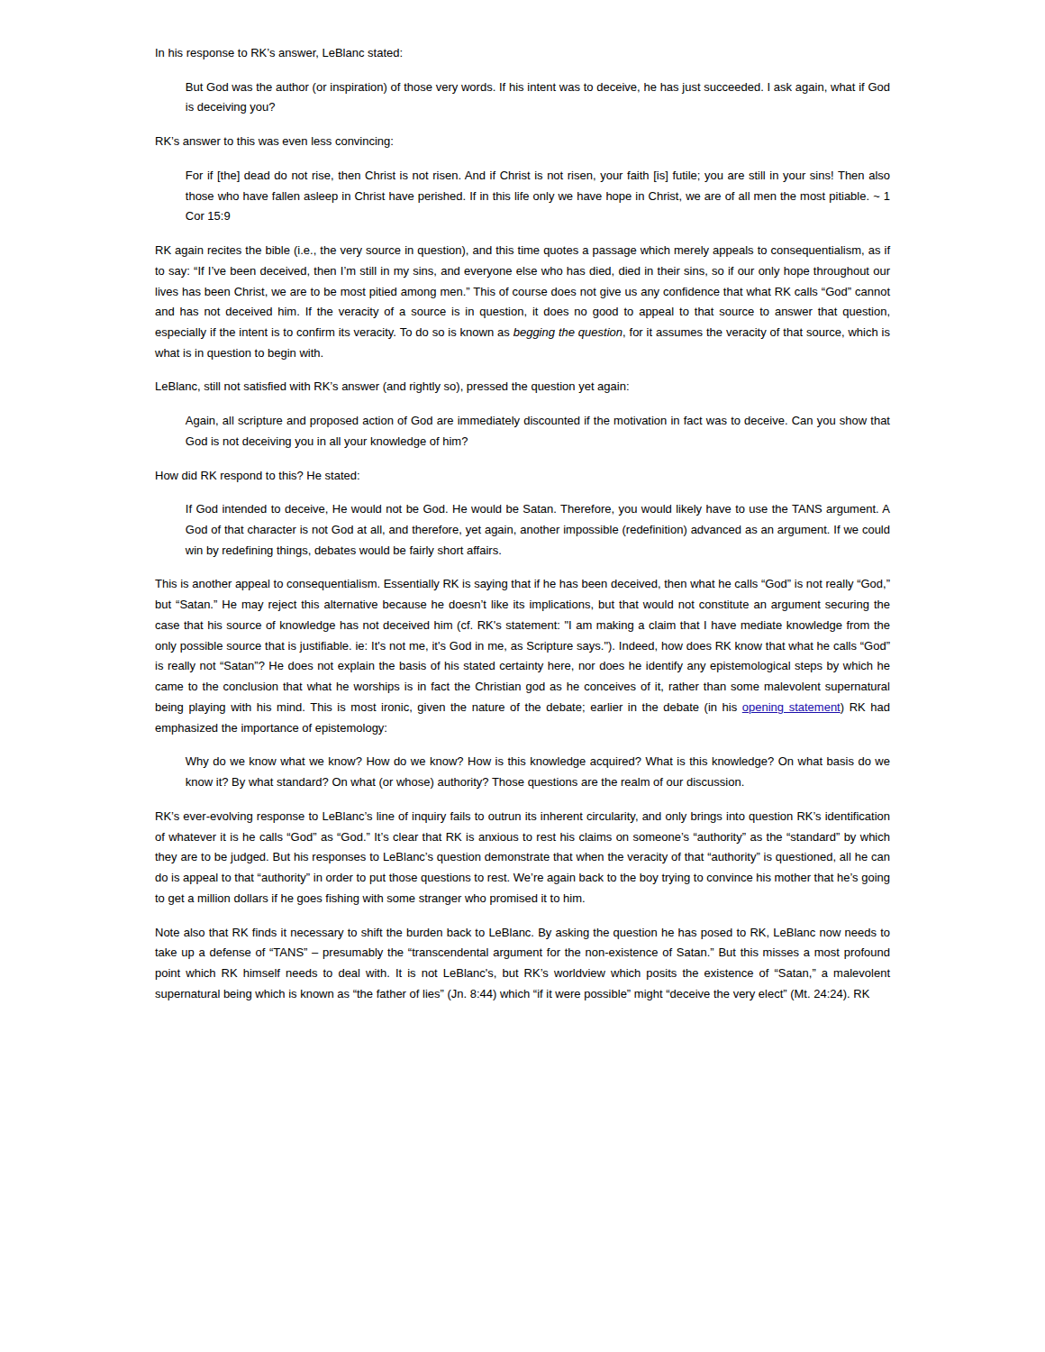In his response to RK’s answer, LeBlanc stated:
But God was the author (or inspiration) of those very words. If his intent was to deceive, he has just succeeded. I ask again, what if God is deceiving you?
RK’s answer to this was even less convincing:
For if [the] dead do not rise, then Christ is not risen. And if Christ is not risen, your faith [is] futile; you are still in your sins! Then also those who have fallen asleep in Christ have perished. If in this life only we have hope in Christ, we are of all men the most pitiable. ~ 1 Cor 15:9
RK again recites the bible (i.e., the very source in question), and this time quotes a passage which merely appeals to consequentialism, as if to say: “If I’ve been deceived, then I’m still in my sins, and everyone else who has died, died in their sins, so if our only hope throughout our lives has been Christ, we are to be most pitied among men.” This of course does not give us any confidence that what RK calls “God” cannot and has not deceived him. If the veracity of a source is in question, it does no good to appeal to that source to answer that question, especially if the intent is to confirm its veracity. To do so is known as begging the question, for it assumes the veracity of that source, which is what is in question to begin with.
LeBlanc, still not satisfied with RK’s answer (and rightly so), pressed the question yet again:
Again, all scripture and proposed action of God are immediately discounted if the motivation in fact was to deceive. Can you show that God is not deceiving you in all your knowledge of him?
How did RK respond to this? He stated:
If God intended to deceive, He would not be God. He would be Satan. Therefore, you would likely have to use the TANS argument. A God of that character is not God at all, and therefore, yet again, another impossible (redefinition) advanced as an argument. If we could win by redefining things, debates would be fairly short affairs.
This is another appeal to consequentialism. Essentially RK is saying that if he has been deceived, then what he calls “God” is not really “God,” but “Satan.” He may reject this alternative because he doesn’t like its implications, but that would not constitute an argument securing the case that his source of knowledge has not deceived him (cf. RK's statement: "I am making a claim that I have mediate knowledge from the only possible source that is justifiable. ie: It's not me, it's God in me, as Scripture says."). Indeed, how does RK know that what he calls “God” is really not “Satan”? He does not explain the basis of his stated certainty here, nor does he identify any epistemological steps by which he came to the conclusion that what he worships is in fact the Christian god as he conceives of it, rather than some malevolent supernatural being playing with his mind. This is most ironic, given the nature of the debate; earlier in the debate (in his opening statement) RK had emphasized the importance of epistemology:
Why do we know what we know? How do we know? How is this knowledge acquired? What is this knowledge? On what basis do we know it? By what standard? On what (or whose) authority? Those questions are the realm of our discussion.
RK’s ever-evolving response to LeBlanc’s line of inquiry fails to outrun its inherent circularity, and only brings into question RK’s identification of whatever it is he calls “God” as “God.” It’s clear that RK is anxious to rest his claims on someone’s “authority” as the “standard” by which they are to be judged. But his responses to LeBlanc’s question demonstrate that when the veracity of that “authority” is questioned, all he can do is appeal to that “authority” in order to put those questions to rest. We’re again back to the boy trying to convince his mother that he’s going to get a million dollars if he goes fishing with some stranger who promised it to him.
Note also that RK finds it necessary to shift the burden back to LeBlanc. By asking the question he has posed to RK, LeBlanc now needs to take up a defense of “TANS” – presumably the “transcendental argument for the non-existence of Satan.” But this misses a most profound point which RK himself needs to deal with. It is not LeBlanc's, but RK’s worldview which posits the existence of “Satan,” a malevolent supernatural being which is known as “the father of lies” (Jn. 8:44) which “if it were possible” might “deceive the very elect” (Mt. 24:24). RK